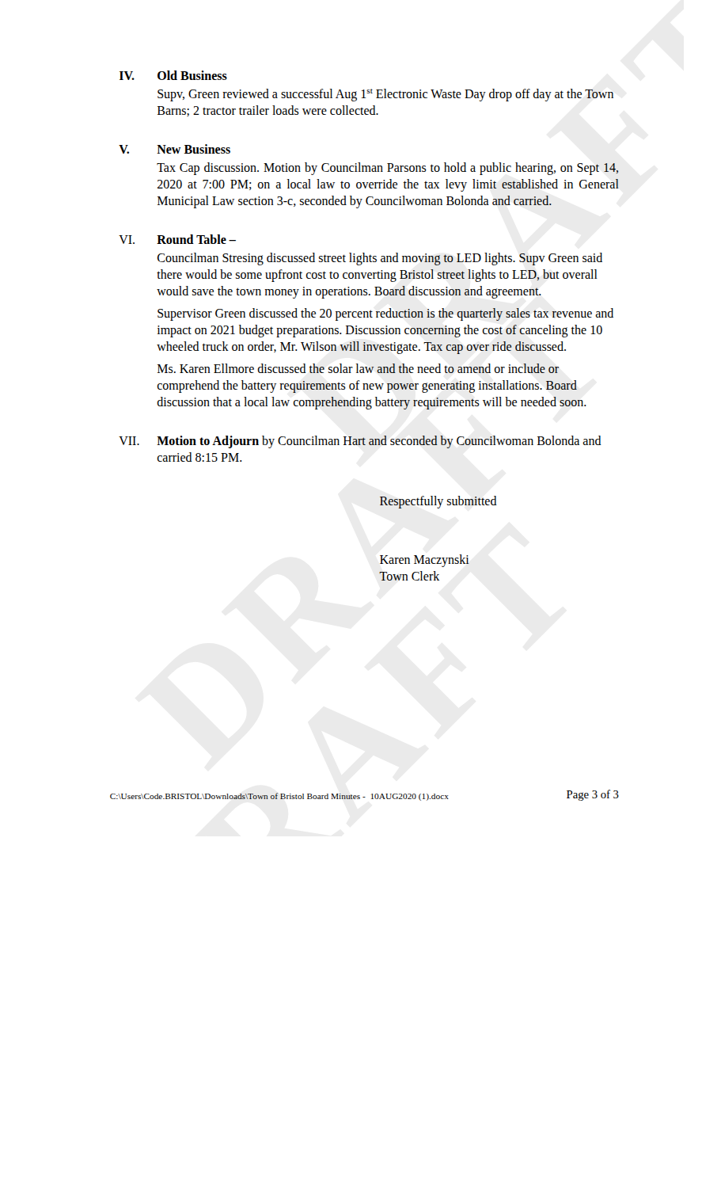DRAFT DRAFT DRAFT
IV.
Old Business
Supv, Green reviewed a successful Aug 1st Electronic Waste Day drop off day at the Town Barns; 2 tractor trailer loads were collected.
V.
New Business
Tax Cap discussion. Motion by Councilman Parsons to hold a public hearing, on Sept 14, 2020 at 7:00 PM; on a local law to override the tax levy limit established in General Municipal Law section 3-c, seconded by Councilwoman Bolonda and carried.
VI.
Round Table –
Councilman Stresing discussed street lights and moving to LED lights. Supv Green said there would be some upfront cost to converting Bristol street lights to LED, but overall would save the town money in operations. Board discussion and agreement.
Supervisor Green discussed the 20 percent reduction is the quarterly sales tax revenue and impact on 2021 budget preparations. Discussion concerning the cost of canceling the 10 wheeled truck on order, Mr. Wilson will investigate. Tax cap over ride discussed.
Ms. Karen Ellmore discussed the solar law and the need to amend or include or comprehend the battery requirements of new power generating installations. Board discussion that a local law comprehending battery requirements will be needed soon.
VII.
Motion to Adjourn by Councilman Hart and seconded by Councilwoman Bolonda and carried 8:15 PM.
Respectfully submitted
Karen Maczynski
Town Clerk
C:\Users\Code.BRISTOL\Downloads\Town of Bristol Board Minutes - 10AUG2020 (1).docx
Page 3 of 3